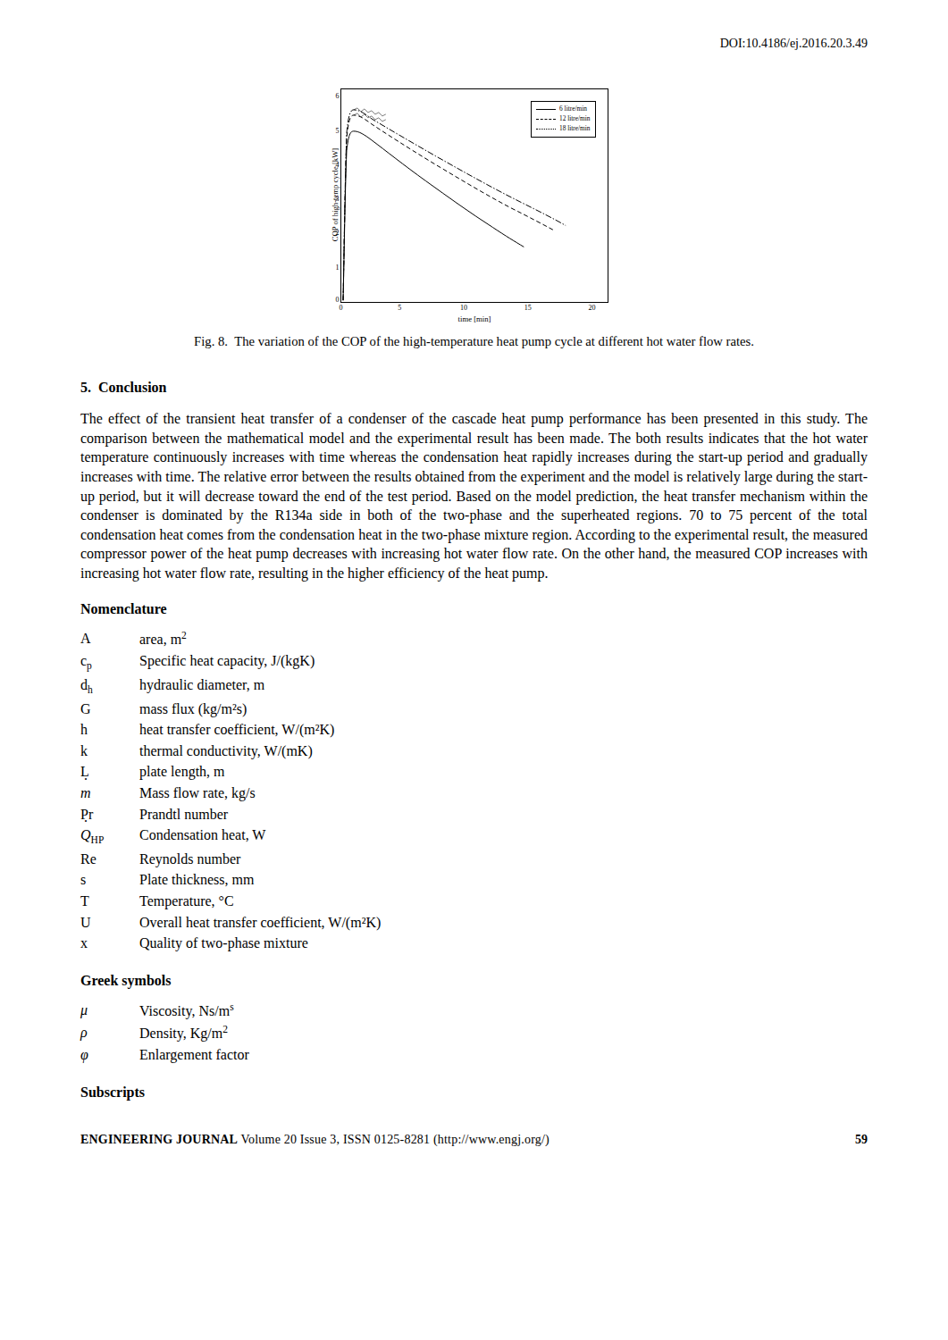DOI:10.4186/ej.2016.20.3.49
COP of high-temp cycle [kW]
time [min]
6 5 4 3 2 1 0
0 5 10 15 20
6 litre/min
12 litre/min
18 litre/min
Fig. 8. The variation of the COP of the high-temperature heat pump cycle at different hot water flow rates.
5. Conclusion
The effect of the transient heat transfer of a condenser of the cascade heat pump performance has been presented in this study. The comparison between the mathematical model and the experimental result has been made. The both results indicates that the hot water temperature continuously increases with time whereas the condensation heat rapidly increases during the start-up period and gradually increases with time. The relative error between the results obtained from the experiment and the model is relatively large during the start-up period, but it will decrease toward the end of the test period. Based on the model prediction, the heat transfer mechanism within the condenser is dominated by the R134a side in both of the two-phase and the superheated regions. 70 to 75 percent of the total condensation heat comes from the condensation heat in the two-phase mixture region. According to the experimental result, the measured compressor power of the heat pump decreases with increasing hot water flow rate. On the other hand, the measured COP increases with increasing hot water flow rate, resulting in the higher efficiency of the heat pump.
Nomenclature
| A | area, m 2 |
| c p | Specific heat capacity, J/(kgK) |
| d h | hydraulic diameter, m |
| G | mass flux (kg/m²s) |
| h | heat transfer coefficient, W/(m²K) |
| k | thermal conductivity, W/(mK) |
| L | plate length, m |
| m | Mass flow rate, kg/s |
| Pr | Prandtl number |
| Q HP | Condensation heat, W |
| Re | Reynolds number |
| s | Plate thickness, mm |
| T | Temperature, °C |
| U | Overall heat transfer coefficient, W/(m²K) |
| x | Quality of two-phase mixture |
Greek symbols
| μ | Viscosity, Ns/m s |
| ρ | Density, Kg/m 2 |
| φ | Enlargement factor |
Subscripts
ENGINEERING JOURNAL Volume 20 Issue 3, ISSN 0125-8281 (http://www.engj.org/)
59